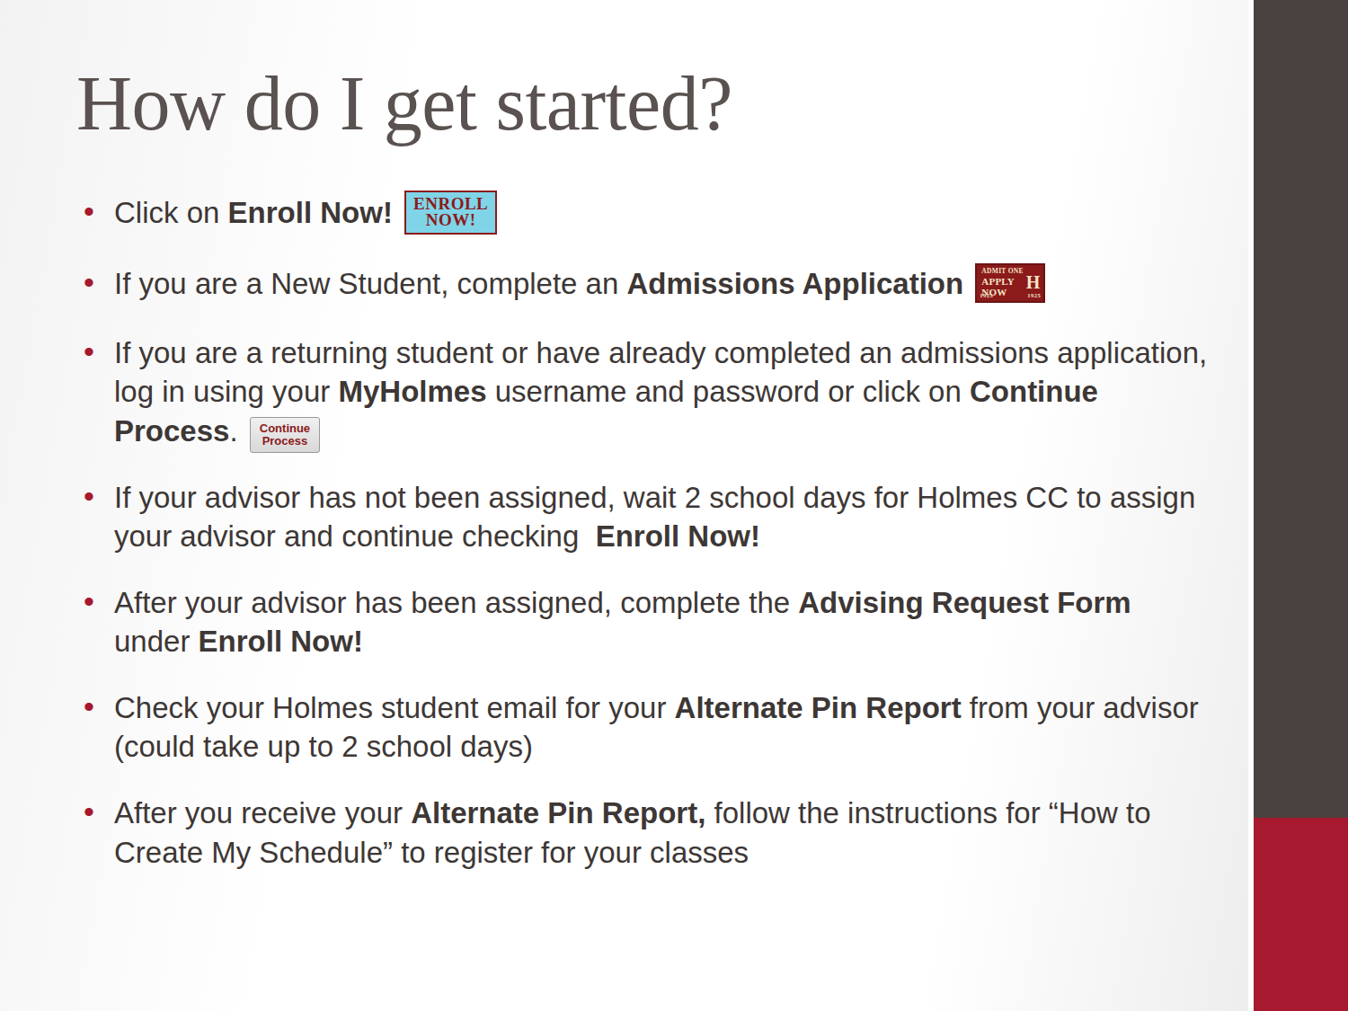How do I get started?
Click on Enroll Now! Enroll Now!
If you are a New Student, complete an Admissions Application Admit One Apply
Now H 1925 1925
If you are a returning student or have already completed an admissions application, log in using your MyHolmes username and password or click on Continue Process. Continue Process
If your advisor has not been assigned, wait 2 school days for Holmes CC to assign your advisor and continue checking Enroll Now!
After your advisor has been assigned, complete the Advising Request Form under Enroll Now!
Check your Holmes student email for your Alternate Pin Report from your advisor (could take up to 2 school days)
After you receive your Alternate Pin Report, follow the instructions for “How to Create My Schedule” to register for your classes